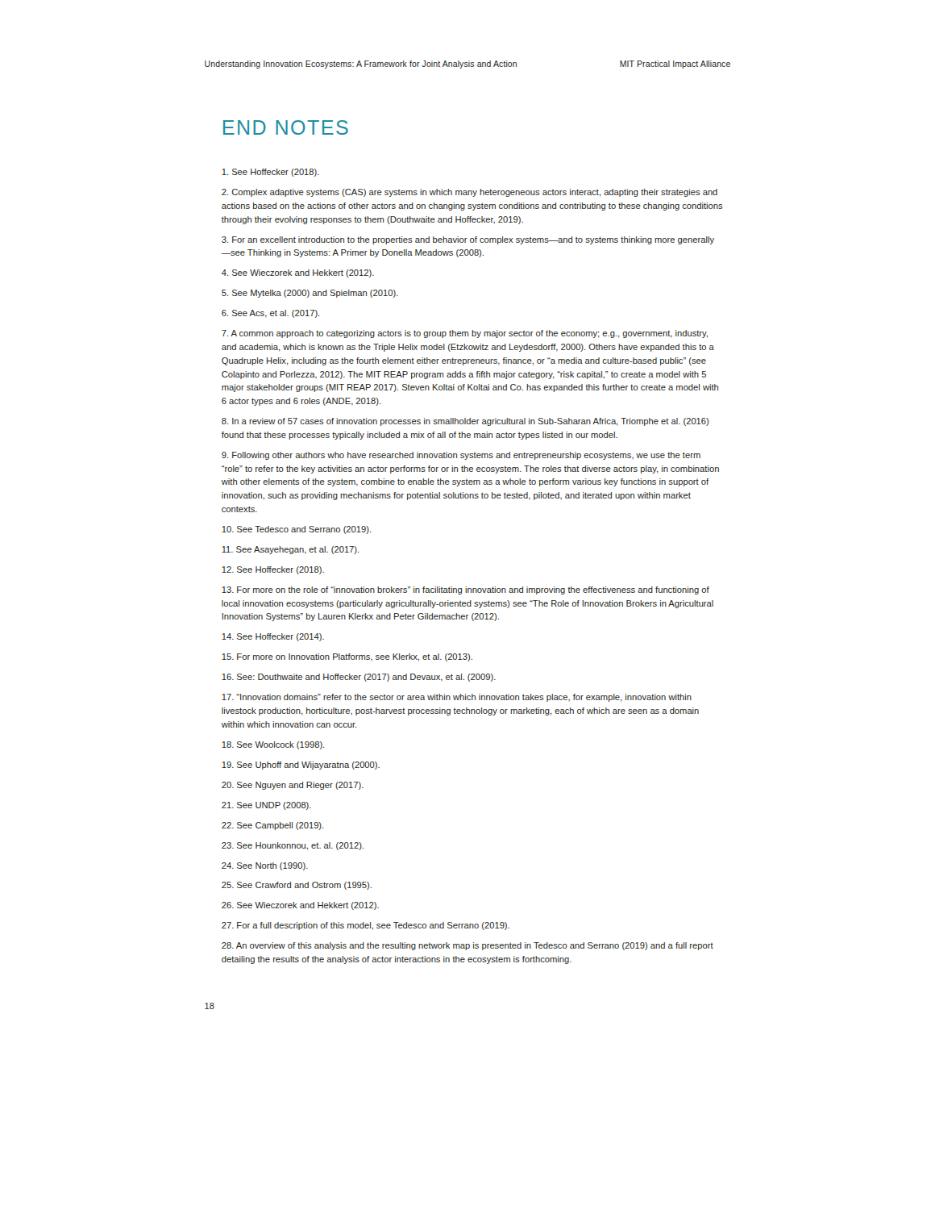Understanding Innovation Ecosystems: A Framework for Joint Analysis and Action
MIT Practical Impact Alliance
End Notes
1. See Hoffecker (2018).
2. Complex adaptive systems (CAS) are systems in which many heterogeneous actors interact, adapting their strategies and actions based on the actions of other actors and on changing system conditions and contributing to these changing conditions through their evolving responses to them (Douthwaite and Hoffecker, 2019).
3. For an excellent introduction to the properties and behavior of complex systems—and to systems thinking more generally—see Thinking in Systems: A Primer by Donella Meadows (2008).
4. See Wieczorek and Hekkert (2012).
5. See Mytelka (2000) and Spielman (2010).
6. See Acs, et al. (2017).
7. A common approach to categorizing actors is to group them by major sector of the economy; e.g., government, industry, and academia, which is known as the Triple Helix model (Etzkowitz and Leydesdorff, 2000). Others have expanded this to a Quadruple Helix, including as the fourth element either entrepreneurs, finance, or “a media and culture-based public” (see Colapinto and Porlezza, 2012). The MIT REAP program adds a fifth major category, “risk capital,” to create a model with 5 major stakeholder groups (MIT REAP 2017). Steven Koltai of Koltai and Co. has expanded this further to create a model with 6 actor types and 6 roles (ANDE, 2018).
8. In a review of 57 cases of innovation processes in smallholder agricultural in Sub-Saharan Africa, Triomphe et al. (2016) found that these processes typically included a mix of all of the main actor types listed in our model.
9. Following other authors who have researched innovation systems and entrepreneurship ecosystems, we use the term “role” to refer to the key activities an actor performs for or in the ecosystem. The roles that diverse actors play, in combination with other elements of the system, combine to enable the system as a whole to perform various key functions in support of innovation, such as providing mechanisms for potential solutions to be tested, piloted, and iterated upon within market contexts.
10. See Tedesco and Serrano (2019).
11. See Asayehegan, et al. (2017).
12. See Hoffecker (2018).
13. For more on the role of “innovation brokers” in facilitating innovation and improving the effectiveness and functioning of local innovation ecosystems (particularly agriculturally-oriented systems) see “The Role of Innovation Brokers in Agricultural Innovation Systems” by Lauren Klerkx and Peter Gildemacher (2012).
14. See Hoffecker (2014).
15. For more on Innovation Platforms, see Klerkx, et al. (2013).
16. See: Douthwaite and Hoffecker (2017) and Devaux, et al. (2009).
17. “Innovation domains” refer to the sector or area within which innovation takes place, for example, innovation within livestock production, horticulture, post-harvest processing technology or marketing, each of which are seen as a domain within which innovation can occur.
18. See Woolcock (1998).
19. See Uphoff and Wijayaratna (2000).
20. See Nguyen and Rieger (2017).
21. See UNDP (2008).
22. See Campbell (2019).
23. See Hounkonnou, et. al. (2012).
24. See North (1990).
25. See Crawford and Ostrom (1995).
26. See Wieczorek and Hekkert (2012).
27. For a full description of this model, see Tedesco and Serrano (2019).
28. An overview of this analysis and the resulting network map is presented in Tedesco and Serrano (2019) and a full report detailing the results of the analysis of actor interactions in the ecosystem is forthcoming.
18